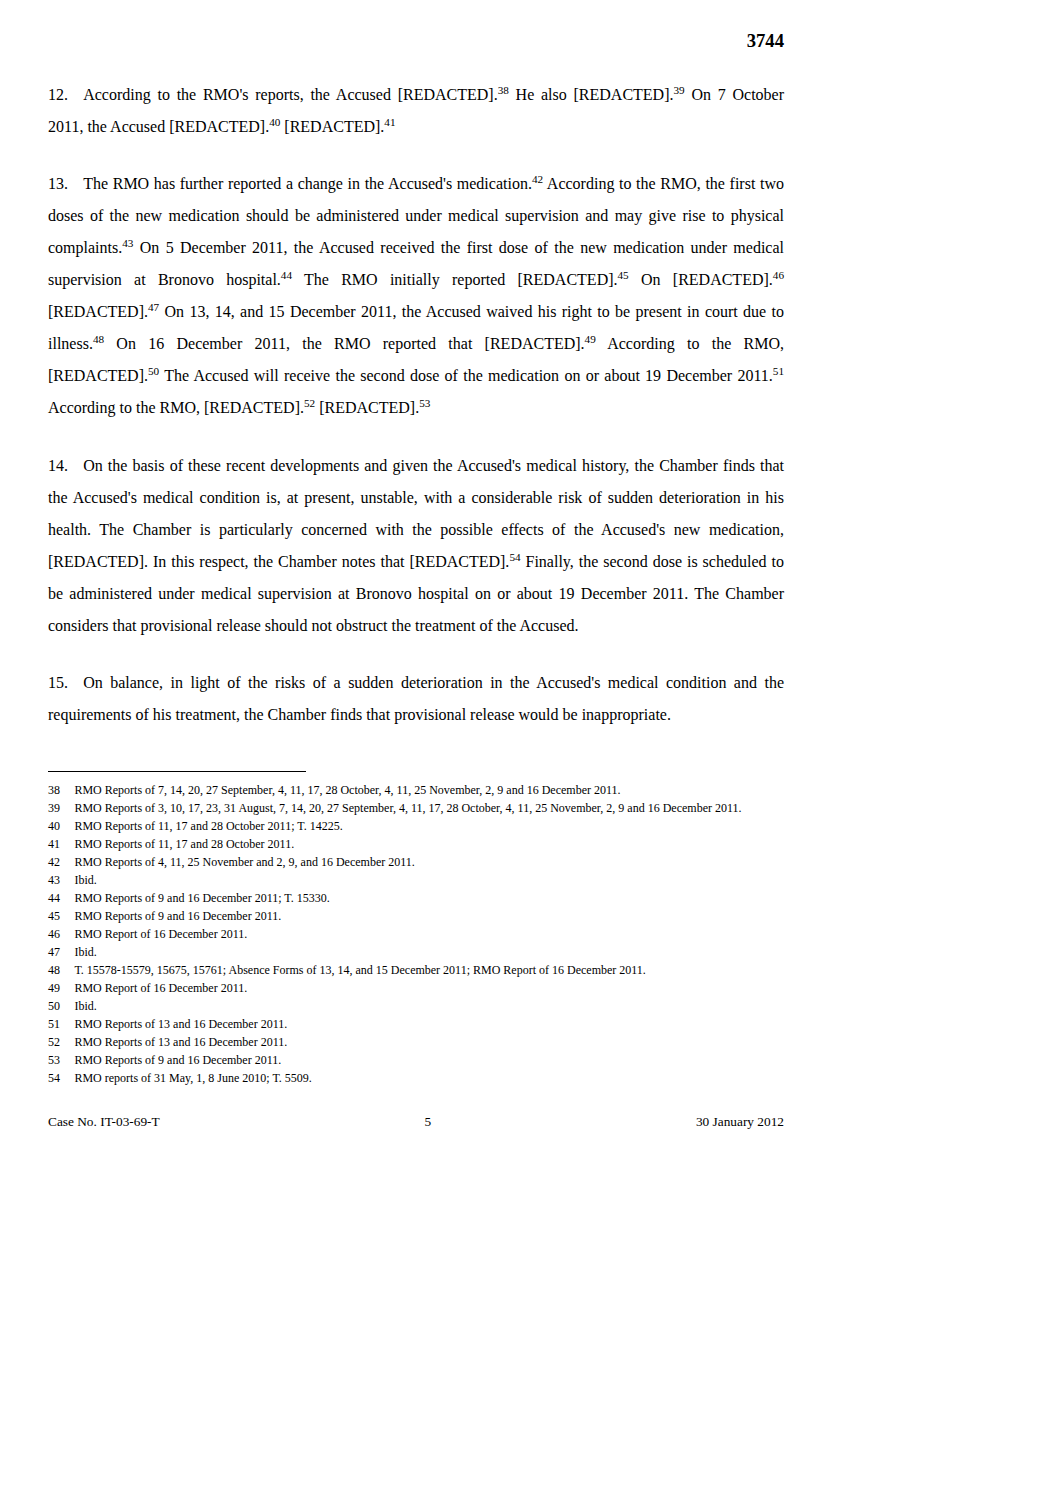3744
12. According to the RMO's reports, the Accused [REDACTED].38 He also [REDACTED].39 On 7 October 2011, the Accused [REDACTED].40 [REDACTED].41
13. The RMO has further reported a change in the Accused's medication.42 According to the RMO, the first two doses of the new medication should be administered under medical supervision and may give rise to physical complaints.43 On 5 December 2011, the Accused received the first dose of the new medication under medical supervision at Bronovo hospital.44 The RMO initially reported [REDACTED].45 On [REDACTED].46 [REDACTED].47 On 13, 14, and 15 December 2011, the Accused waived his right to be present in court due to illness.48 On 16 December 2011, the RMO reported that [REDACTED].49 According to the RMO, [REDACTED].50 The Accused will receive the second dose of the medication on or about 19 December 2011.51 According to the RMO, [REDACTED].52 [REDACTED].53
14. On the basis of these recent developments and given the Accused's medical history, the Chamber finds that the Accused's medical condition is, at present, unstable, with a considerable risk of sudden deterioration in his health. The Chamber is particularly concerned with the possible effects of the Accused's new medication, [REDACTED]. In this respect, the Chamber notes that [REDACTED].54 Finally, the second dose is scheduled to be administered under medical supervision at Bronovo hospital on or about 19 December 2011. The Chamber considers that provisional release should not obstruct the treatment of the Accused.
15. On balance, in light of the risks of a sudden deterioration in the Accused's medical condition and the requirements of his treatment, the Chamber finds that provisional release would be inappropriate.
38 RMO Reports of 7, 14, 20, 27 September, 4, 11, 17, 28 October, 4, 11, 25 November, 2, 9 and 16 December 2011.
39 RMO Reports of 3, 10, 17, 23, 31 August, 7, 14, 20, 27 September, 4, 11, 17, 28 October, 4, 11, 25 November, 2, 9 and 16 December 2011.
40 RMO Reports of 11, 17 and 28 October 2011; T. 14225.
41 RMO Reports of 11, 17 and 28 October 2011.
42 RMO Reports of 4, 11, 25 November and 2, 9, and 16 December 2011.
43 Ibid.
44 RMO Reports of 9 and 16 December 2011; T. 15330.
45 RMO Reports of 9 and 16 December 2011.
46 RMO Report of 16 December 2011.
47 Ibid.
48 T. 15578-15579, 15675, 15761; Absence Forms of 13, 14, and 15 December 2011; RMO Report of 16 December 2011.
49 RMO Report of 16 December 2011.
50 Ibid.
51 RMO Reports of 13 and 16 December 2011.
52 RMO Reports of 13 and 16 December 2011.
53 RMO Reports of 9 and 16 December 2011.
54 RMO reports of 31 May, 1, 8 June 2010; T. 5509.
Case No. IT-03-69-T
5
30 January 2012